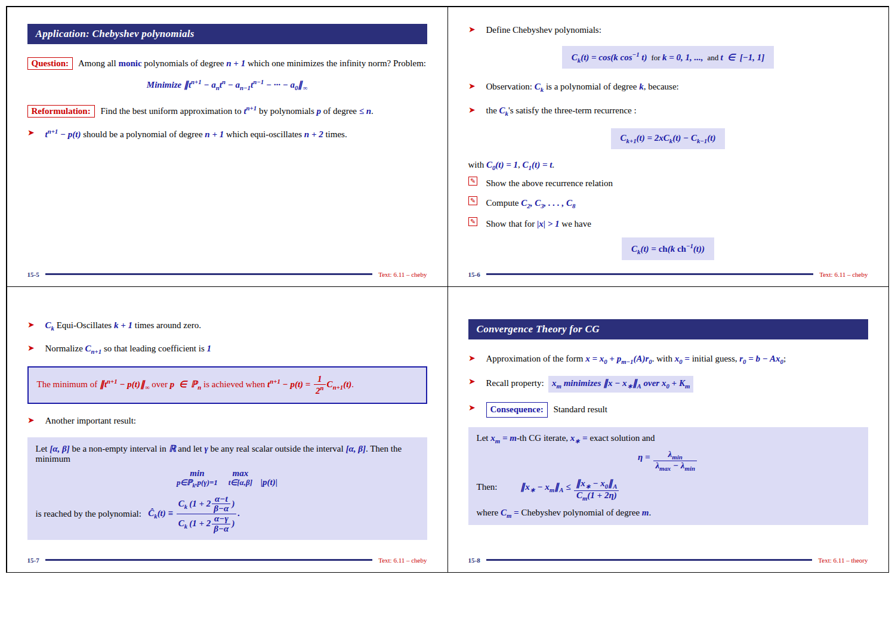Application: Chebyshev polynomials
Question: Among all monic polynomials of degree n + 1 which one minimizes the infinity norm? Problem:
Minimize ∥tn+1 − antn − an−1tn−1 − ··· − a0∥∞
Reformulation: Find the best uniform approximation to tn+1 by polynomials p of degree ≤ n.
tn+1 − p(t) should be a polynomial of degree n + 1 which equi-oscillates n + 2 times.
15-5 Text: 6.11 – cheby
Define Chebyshev polynomials:
Ck(t) = cos(k cos−1 t) for k = 0, 1, ..., and t ∈ [−1, 1]
Observation: Ck is a polynomial of degree k, because:
the Ck's satisfy the three-term recurrence :
Ck+1(t) = 2xCk(t) − Ck−1(t)
with C0(t) = 1, C1(t) = t.
Show the above recurrence relation
Compute C2, C3, . . . , C8
Show that for |x| > 1 we have
Ck(t) = ch(k ch−1(t))
15-6 Text: 6.11 – cheby
Ck Equi-Oscillates k + 1 times around zero.
Normalize Cn+1 so that leading coefficient is 1
The minimum of ∥tn+1 − p(t)∥∞ over p ∈ ℙn is achieved when tn+1 − p(t) = 12n Cn+1(t).
Another important result:
Let [α, β] be a non-empty interval in ℝ and let γ be any real scalar outside the interval [α, β]. Then the minimum
min p∈ℙk,p(γ)=1 max t∈[α,β] |p(t)|
is reached by the polynomial: Ĉk(t) ≡ Ck (1 + 2α−t β−α) Ck (1 + 2α−γ β−α) .
15-7 Text: 6.11 – cheby
Convergence Theory for CG
Approximation of the form x = x0 + pm−1(A)r0. with x0 = initial guess, r0 = b − Ax0;
Recall property: xm minimizes ∥x − x∗∥A over x0 + Km
Consequence: Standard result
Let xm = m-th CG iterate, x∗ = exact solution and
η = λmin λmax − λmin
Then: ∥x∗ − xm∥A ≤ ∥x∗ − x0∥A Cm(1 + 2η)
where Cm = Chebyshev polynomial of degree m.
15-8 Text: 6.11 – theory